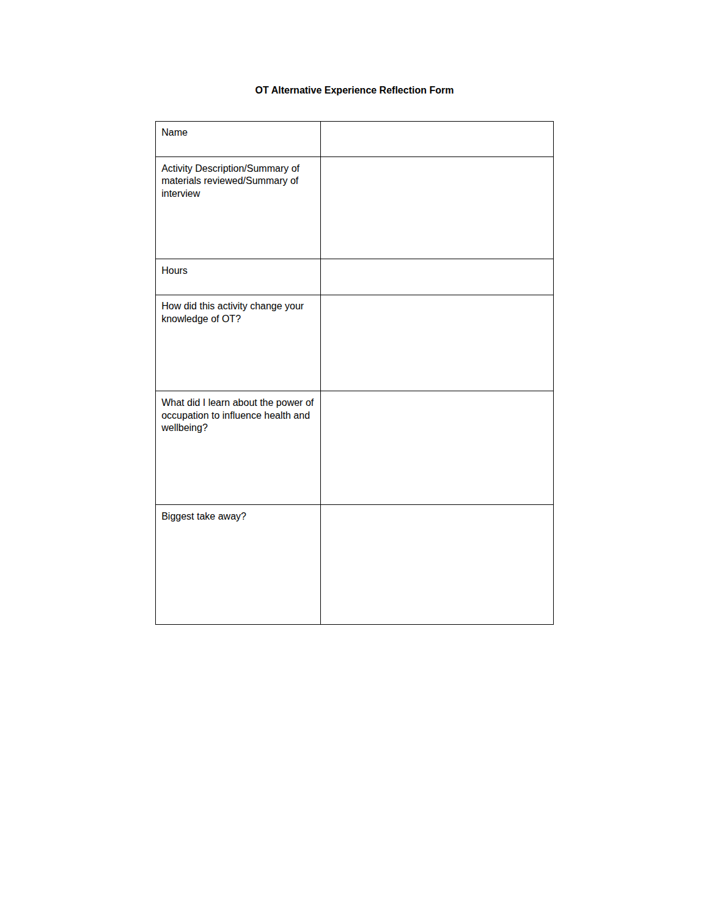OT Alternative Experience Reflection Form
| Name | |
| Activity Description/Summary of materials reviewed/Summary of interview | |
| Hours | |
| How did this activity change your knowledge of OT? | |
| What did I learn about the power of occupation to influence health and wellbeing? | |
| Biggest take away? | |